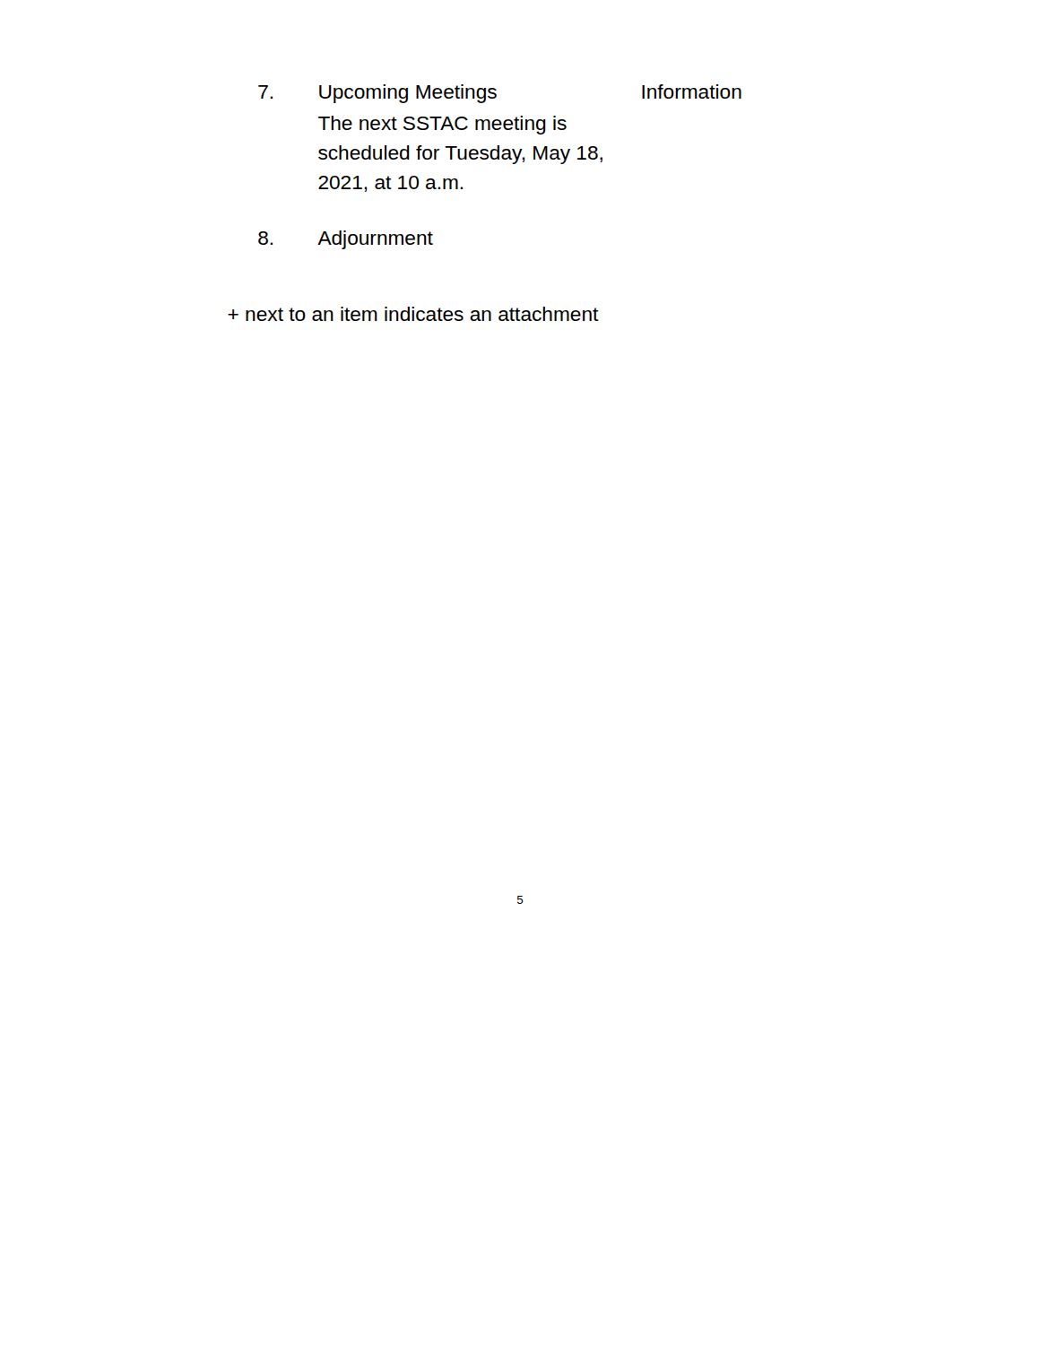7.
Upcoming Meetings The next SSTAC meeting is scheduled for Tuesday, May 18, 2021, at 10 a.m.
Information
8.
Adjournment
+ next to an item indicates an attachment
5